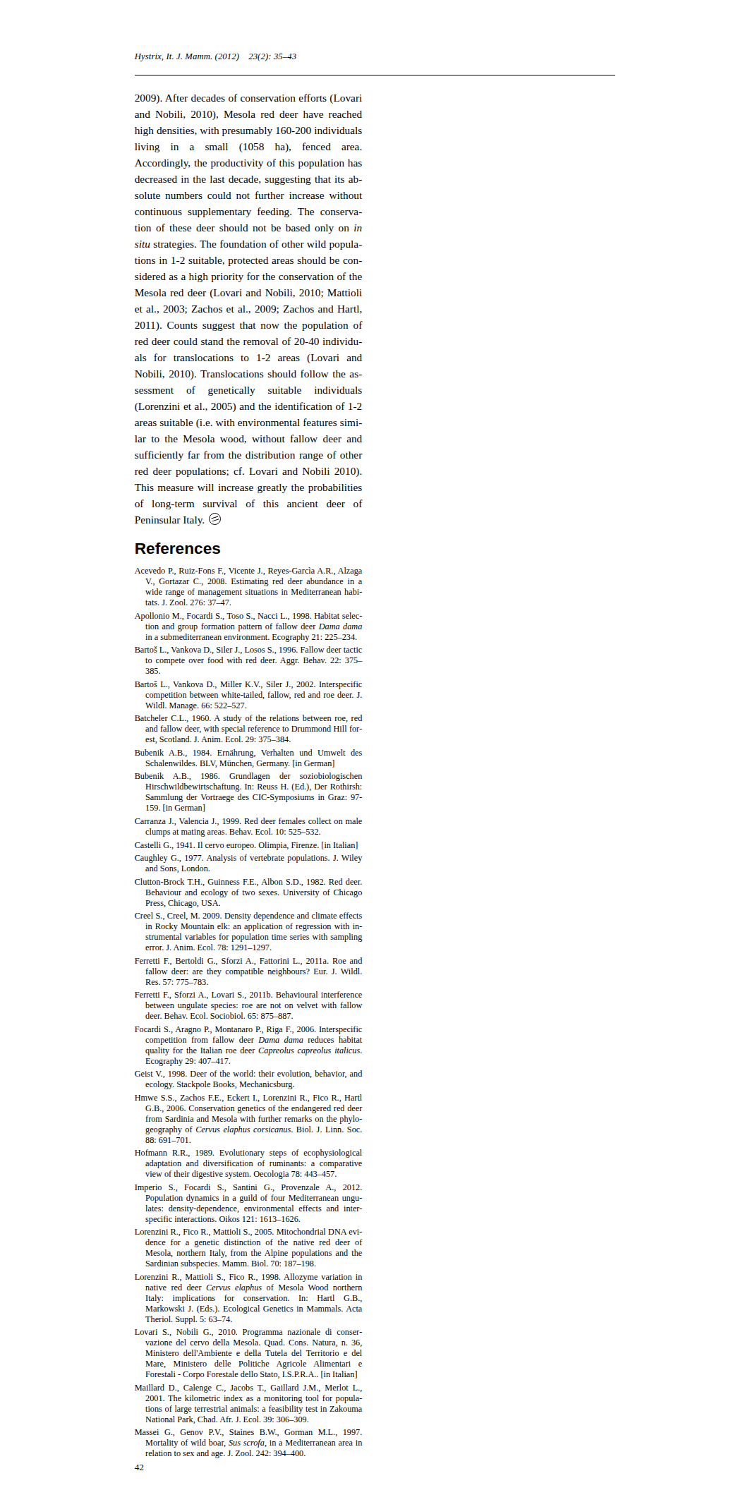Hystrix, It. J. Mamm. (2012) 23(2): 35–43
2009). After decades of conservation efforts (Lovari and Nobili, 2010), Mesola red deer have reached high densities, with presumably 160-200 individuals living in a small (1058 ha), fenced area. Accordingly, the productivity of this population has decreased in the last decade, suggesting that its absolute numbers could not further increase without continuous supplementary feeding. The conservation of these deer should not be based only on in situ strategies. The foundation of other wild populations in 1-2 suitable, protected areas should be considered as a high priority for the conservation of the Mesola red deer (Lovari and Nobili, 2010; Mattioli et al., 2003; Zachos et al., 2009; Zachos and Hartl, 2011). Counts suggest that now the population of red deer could stand the removal of 20-40 individuals for translocations to 1-2 areas (Lovari and Nobili, 2010). Translocations should follow the assessment of genetically suitable individuals (Lorenzini et al., 2005) and the identification of 1-2 areas suitable (i.e. with environmental features similar to the Mesola wood, without fallow deer and sufficiently far from the distribution range of other red deer populations; cf. Lovari and Nobili 2010). This measure will increase greatly the probabilities of long-term survival of this ancient deer of Peninsular Italy.
References
Acevedo P., Ruiz-Fons F., Vicente J., Reyes-Garcìa A.R., Alzaga V., Gortazar C., 2008. Estimating red deer abundance in a wide range of management situations in Mediterranean habitats. J. Zool. 276: 37–47.
Apollonio M., Focardi S., Toso S., Nacci L., 1998. Habitat selection and group formation pattern of fallow deer Dama dama in a submediterranean environment. Ecography 21: 225–234.
Bartoš L., Vankova D., Siler J., Losos S., 1996. Fallow deer tactic to compete over food with red deer. Aggr. Behav. 22: 375–385.
Bartoš L., Vankova D., Miller K.V., Siler J., 2002. Interspecific competition between white-tailed, fallow, red and roe deer. J. Wildl. Manage. 66: 522–527.
Batcheler C.L., 1960. A study of the relations between roe, red and fallow deer, with special reference to Drummond Hill forest, Scotland. J. Anim. Ecol. 29: 375–384.
Bubenik A.B., 1984. Ernährung, Verhalten und Umwelt des Schalenwildes. BLV, München, Germany. [in German]
Bubenik A.B., 1986. Grundlagen der soziobiologischen Hirschwildbewirtschaftung. In: Reuss H. (Ed.), Der Rothirsh: Sammlung der Vortraege des CIC-Symposiums in Graz: 97-159. [in German]
Carranza J., Valencia J., 1999. Red deer females collect on male clumps at mating areas. Behav. Ecol. 10: 525–532.
Castelli G., 1941. Il cervo europeo. Olimpia, Firenze. [in Italian]
Caughley G., 1977. Analysis of vertebrate populations. J. Wiley and Sons, London.
Clutton-Brock T.H., Guinness F.E., Albon S.D., 1982. Red deer. Behaviour and ecology of two sexes. University of Chicago Press, Chicago, USA.
Creel S., Creel, M. 2009. Density dependence and climate effects in Rocky Mountain elk: an application of regression with instrumental variables for population time series with sampling error. J. Anim. Ecol. 78: 1291–1297.
Ferretti F., Bertoldi G., Sforzi A., Fattorini L., 2011a. Roe and fallow deer: are they compatible neighbours? Eur. J. Wildl. Res. 57: 775–783.
Ferretti F., Sforzi A., Lovari S., 2011b. Behavioural interference between ungulate species: roe are not on velvet with fallow deer. Behav. Ecol. Sociobiol. 65: 875–887.
Focardi S., Aragno P., Montanaro P., Riga F., 2006. Interspecific competition from fallow deer Dama dama reduces habitat quality for the Italian roe deer Capreolus capreolus italicus. Ecography 29: 407–417.
Geist V., 1998. Deer of the world: their evolution, behavior, and ecology. Stackpole Books, Mechanicsburg.
Hmwe S.S., Zachos F.E., Eckert I., Lorenzini R., Fico R., Hartl G.B., 2006. Conservation genetics of the endangered red deer from Sardinia and Mesola with further remarks on the phylogeography of Cervus elaphus corsicanus. Biol. J. Linn. Soc. 88: 691–701.
Hofmann R.R., 1989. Evolutionary steps of ecophysiological adaptation and diversification of ruminants: a comparative view of their digestive system. Oecologia 78: 443–457.
Imperio S., Focardi S., Santini G., Provenzale A., 2012. Population dynamics in a guild of four Mediterranean ungulates: density-dependence, environmental effects and inter-specific interactions. Oikos 121: 1613–1626.
Lorenzini R., Fico R., Mattioli S., 2005. Mitochondrial DNA evidence for a genetic distinction of the native red deer of Mesola, northern Italy, from the Alpine populations and the Sardinian subspecies. Mamm. Biol. 70: 187–198.
Lorenzini R., Mattioli S., Fico R., 1998. Allozyme variation in native red deer Cervus elaphus of Mesola Wood northern Italy: implications for conservation. In: Hartl G.B., Markowski J. (Eds.). Ecological Genetics in Mammals. Acta Theriol. Suppl. 5: 63–74.
Lovari S., Nobili G., 2010. Programma nazionale di conservazione del cervo della Mesola. Quad. Cons. Natura, n. 36, Ministero dell'Ambiente e della Tutela del Territorio e del Mare, Ministero delle Politiche Agricole Alimentari e Forestali - Corpo Forestale dello Stato, I.S.P.R.A.. [in Italian]
Maillard D., Calenge C., Jacobs T., Gaillard J.M., Merlot L., 2001. The kilometric index as a monitoring tool for populations of large terrestrial animals: a feasibility test in Zakouma National Park, Chad. Afr. J. Ecol. 39: 306–309.
Massei G., Genov P.V., Staines B.W., Gorman M.L., 1997. Mortality of wild boar, Sus scrofa, in a Mediterranean area in relation to sex and age. J. Zool. 242: 394–400.
42